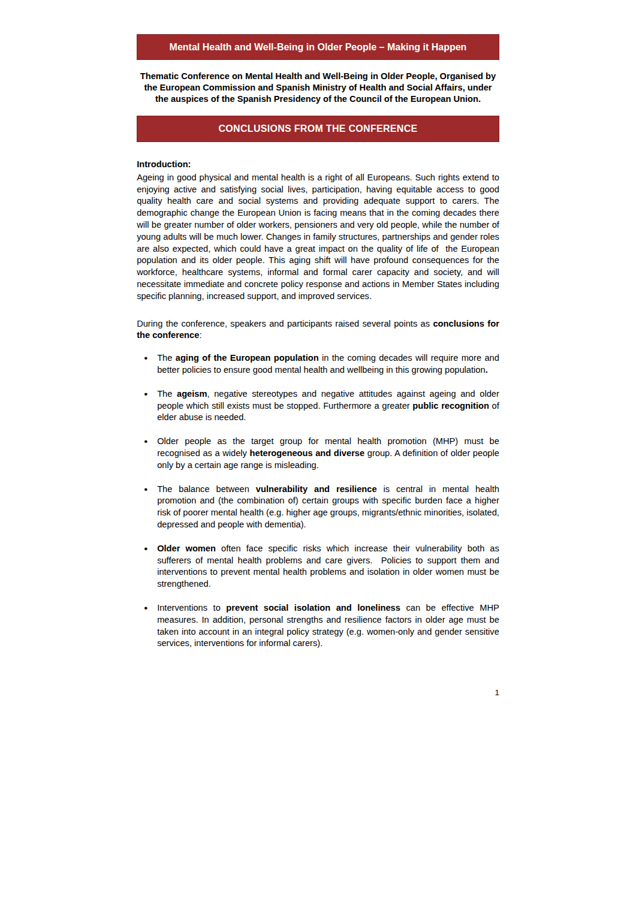Mental Health and Well-Being in Older People – Making it Happen
Thematic Conference on Mental Health and Well-Being in Older People, Organised by the European Commission and Spanish Ministry of Health and Social Affairs, under the auspices of the Spanish Presidency of the Council of the European Union.
CONCLUSIONS FROM THE CONFERENCE
Introduction:
Ageing in good physical and mental health is a right of all Europeans. Such rights extend to enjoying active and satisfying social lives, participation, having equitable access to good quality health care and social systems and providing adequate support to carers. The demographic change the European Union is facing means that in the coming decades there will be greater number of older workers, pensioners and very old people, while the number of young adults will be much lower. Changes in family structures, partnerships and gender roles are also expected, which could have a great impact on the quality of life of the European population and its older people. This aging shift will have profound consequences for the workforce, healthcare systems, informal and formal carer capacity and society, and will necessitate immediate and concrete policy response and actions in Member States including specific planning, increased support, and improved services.
During the conference, speakers and participants raised several points as conclusions for the conference:
The aging of the European population in the coming decades will require more and better policies to ensure good mental health and wellbeing in this growing population.
The ageism, negative stereotypes and negative attitudes against ageing and older people which still exists must be stopped. Furthermore a greater public recognition of elder abuse is needed.
Older people as the target group for mental health promotion (MHP) must be recognised as a widely heterogeneous and diverse group. A definition of older people only by a certain age range is misleading.
The balance between vulnerability and resilience is central in mental health promotion and (the combination of) certain groups with specific burden face a higher risk of poorer mental health (e.g. higher age groups, migrants/ethnic minorities, isolated, depressed and people with dementia).
Older women often face specific risks which increase their vulnerability both as sufferers of mental health problems and care givers. Policies to support them and interventions to prevent mental health problems and isolation in older women must be strengthened.
Interventions to prevent social isolation and loneliness can be effective MHP measures. In addition, personal strengths and resilience factors in older age must be taken into account in an integral policy strategy (e.g. women-only and gender sensitive services, interventions for informal carers).
1